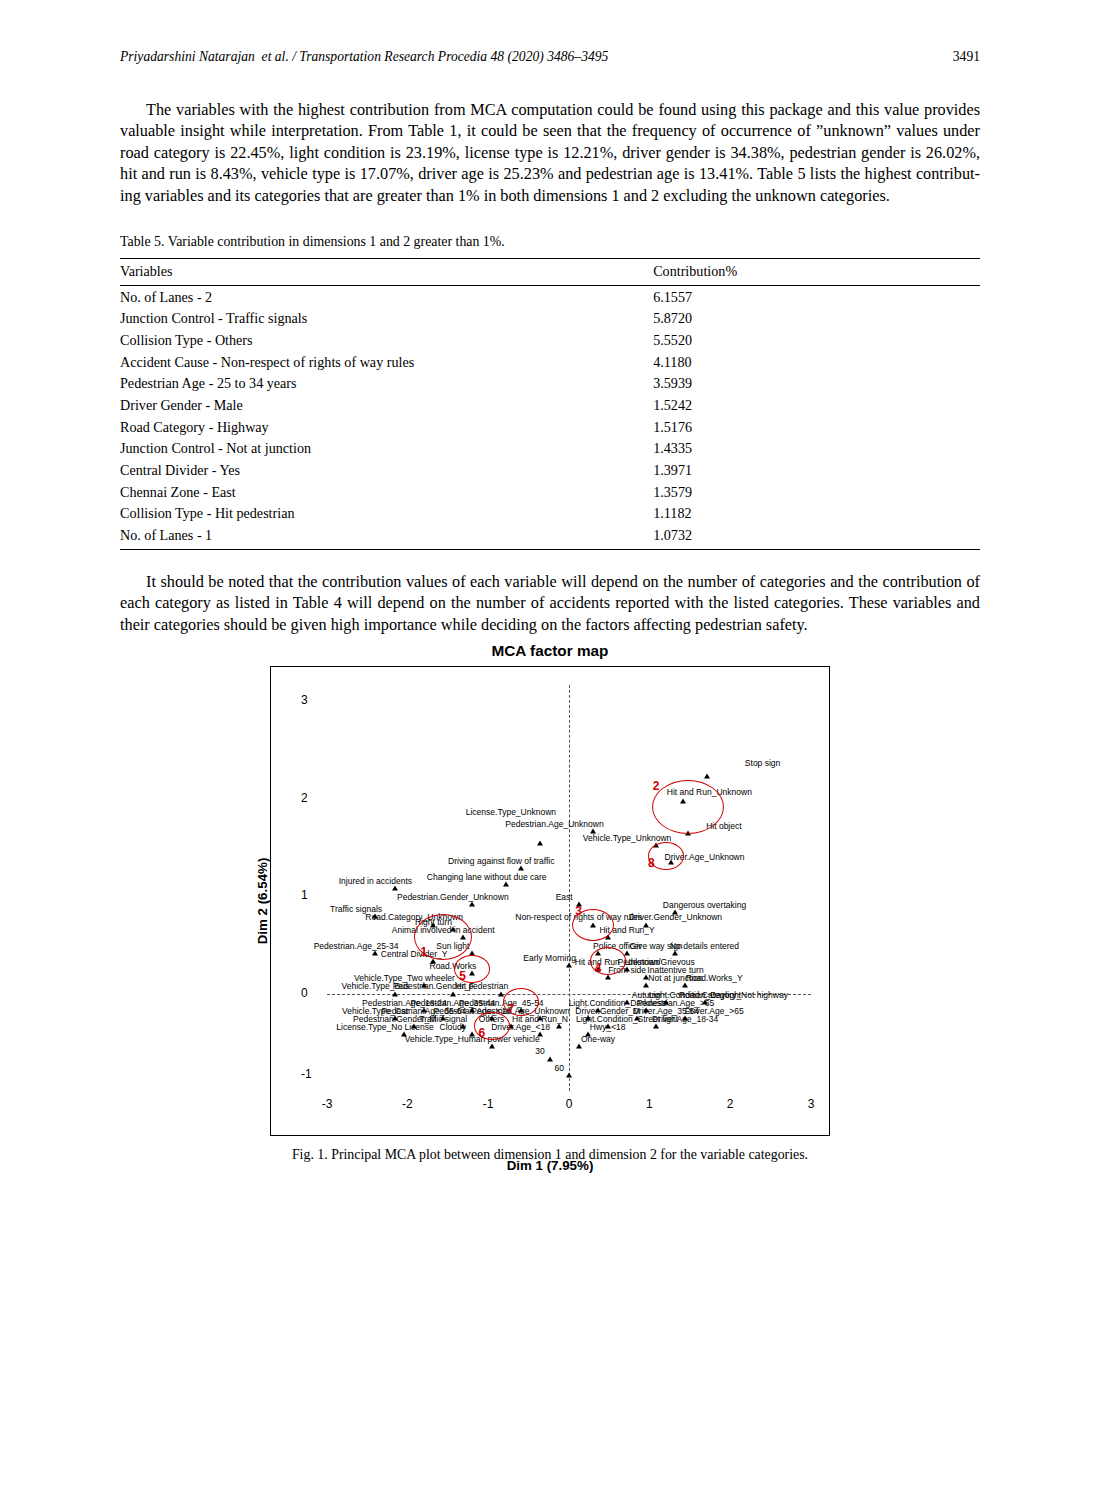Priyadarshini Natarajan et al. / Transportation Research Procedia 48 (2020) 3486–3495 3491
The variables with the highest contribution from MCA computation could be found using this package and this value provides valuable insight while interpretation. From Table 1, it could be seen that the frequency of occurrence of ”unknown” values under road category is 22.45%, light condition is 23.19%, license type is 12.21%, driver gender is 34.38%, pedestrian gender is 26.02%, hit and run is 8.43%, vehicle type is 17.07%, driver age is 25.23% and pedestrian age is 13.41%. Table 5 lists the highest contributing variables and its categories that are greater than 1% in both dimensions 1 and 2 excluding the unknown categories.
Table 5. Variable contribution in dimensions 1 and 2 greater than 1%.
| Variables | Contribution% |
| --- | --- |
| No. of Lanes - 2 | 6.1557 |
| Junction Control - Traffic signals | 5.8720 |
| Collision Type - Others | 5.5520 |
| Accident Cause - Non-respect of rights of way rules | 4.1180 |
| Pedestrian Age - 25 to 34 years | 3.5939 |
| Driver Gender - Male | 1.5242 |
| Road Category - Highway | 1.5176 |
| Junction Control - Not at junction | 1.4335 |
| Central Divider - Yes | 1.3971 |
| Chennai Zone - East | 1.3579 |
| Collision Type - Hit pedestrian | 1.1182 |
| No. of Lanes - 1 | 1.0732 |
It should be noted that the contribution values of each variable will depend on the number of categories and the contribution of each category as listed in Table 4 will depend on the number of accidents reported with the listed categories. These variables and their categories should be given high importance while deciding on the factors affecting pedestrian safety.
MCA factor map
Dim 2 (6.54%)
Dim 1 (7.95%)
-3
-2
-1
0
1
2
3
3
2
1
0
-1
Stop sign
Hit and Run_Unknown
Hit object
Vehicle.Type_Unknown
Driver.Age_Unknown
Pedestrian.Age_Unknown
License.Type_Unknown
Driving against flow of traffic
Changing lane without due care
Injured in accidents
Traffic signals
Pedestrian.Gender_Unknown
East
Dangerous overtaking
Driver.Gender_Unknown
Road.Category_Unknown
Right turn
Non-respect of rights of way rules
Hit and Run_Y
Animal involved in accident
Pedestrian.Age_25-34
Sun light
Central Divider_Y
Police officer
Give way sign
No details entered
Early Morning
Hit and Run_Unknown
Road.Works
Pedestrian/Grievous
From side
Inattentive turn
Vehicle.Type_Two wheeler
Vehicle.Type_Bus
Pedestrian.Gender_F
Hit pedestrian
Not at junction
Road.Works_Y
Autumn
Light.Condition_Daylight
Road.Category_Not highway
Pedestrian.Age_18-24
Pedestrian.Age_35-44
Pedestrian.Age_45-54
Light.Condition_Darkness
Pedestrian.Age_>65
Vehicle.Type_Car
Pedestrian.Age_55-64
Pedestrian.Age_<18
Pedestrian.Age_Unknown
Driver.Gender_M
Driver.Age_35-54
Driver.Age_>65
Pedestrian.Gender_M
Traffic signal
Others
Hit and Run_N
Light.Condition_Street light
Driver.Age_18-34
License.Type_No License
Cloudy
Driver.Age_<18
Hwy_<18
Vehicle.Type_Human power vehicle
One-way
30
60
2
8
3
1
5
4
7
6
Fig. 1. Principal MCA plot between dimension 1 and dimension 2 for the variable categories.